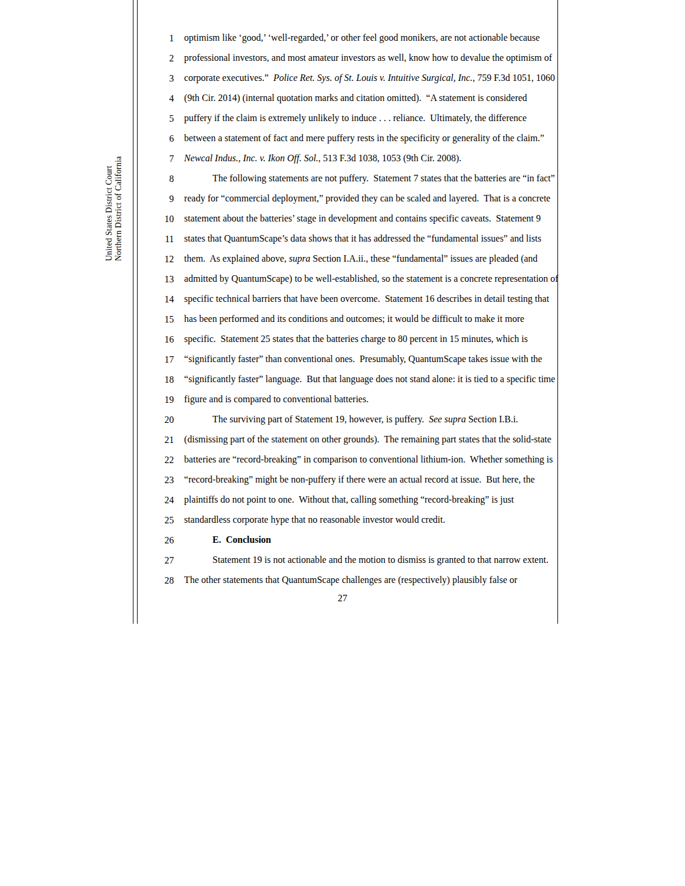United States District Court Northern District of California
| 1 | optimism like ‘good,’ ‘well-regarded,’ or other feel good monikers, are not actionable because |
| 2 | professional investors, and most amateur investors as well, know how to devalue the optimism of |
| 3 | corporate executives.” Police Ret. Sys. of St. Louis v. Intuitive Surgical, Inc. , 759 F.3d 1051, 1060 |
| 4 | (9th Cir. 2014) (internal quotation marks and citation omitted). “A statement is considered |
| 5 | puffery if the claim is extremely unlikely to induce . . . reliance. Ultimately, the difference |
| 6 | between a statement of fact and mere puffery rests in the specificity or generality of the claim.” |
| 7 | Newcal Indus., Inc. v. Ikon Off. Sol. , 513 F.3d 1038, 1053 (9th Cir. 2008). |
| 8 | The following statements are not puffery. Statement 7 states that the batteries are “in fact” |
| 9 | ready for “commercial deployment,” provided they can be scaled and layered. That is a concrete |
| 10 | statement about the batteries’ stage in development and contains specific caveats. Statement 9 |
| 11 | states that QuantumScape’s data shows that it has addressed the “fundamental issues” and lists |
| 12 | them. As explained above, supra Section I.A.ii., these “fundamental” issues are pleaded (and |
| 13 | admitted by QuantumScape) to be well-established, so the statement is a concrete representation of |
| 14 | specific technical barriers that have been overcome. Statement 16 describes in detail testing that |
| 15 | has been performed and its conditions and outcomes; it would be difficult to make it more |
| 16 | specific. Statement 25 states that the batteries charge to 80 percent in 15 minutes, which is |
| 17 | “significantly faster” than conventional ones. Presumably, QuantumScape takes issue with the |
| 18 | “significantly faster” language. But that language does not stand alone: it is tied to a specific time |
| 19 | figure and is compared to conventional batteries. |
| 20 | The surviving part of Statement 19, however, is puffery. See supra Section I.B.i. |
| 21 | (dismissing part of the statement on other grounds). The remaining part states that the solid-state |
| 22 | batteries are “record-breaking” in comparison to conventional lithium-ion. Whether something is |
| 23 | “record-breaking” might be non-puffery if there were an actual record at issue. But here, the |
| 24 | plaintiffs do not point to one. Without that, calling something “record-breaking” is just |
| 25 | standardless corporate hype that no reasonable investor would credit. |
| 26 | E. Conclusion |
| 27 | Statement 19 is not actionable and the motion to dismiss is granted to that narrow extent. |
| 28 | The other statements that QuantumScape challenges are (respectively) plausibly false or |
27